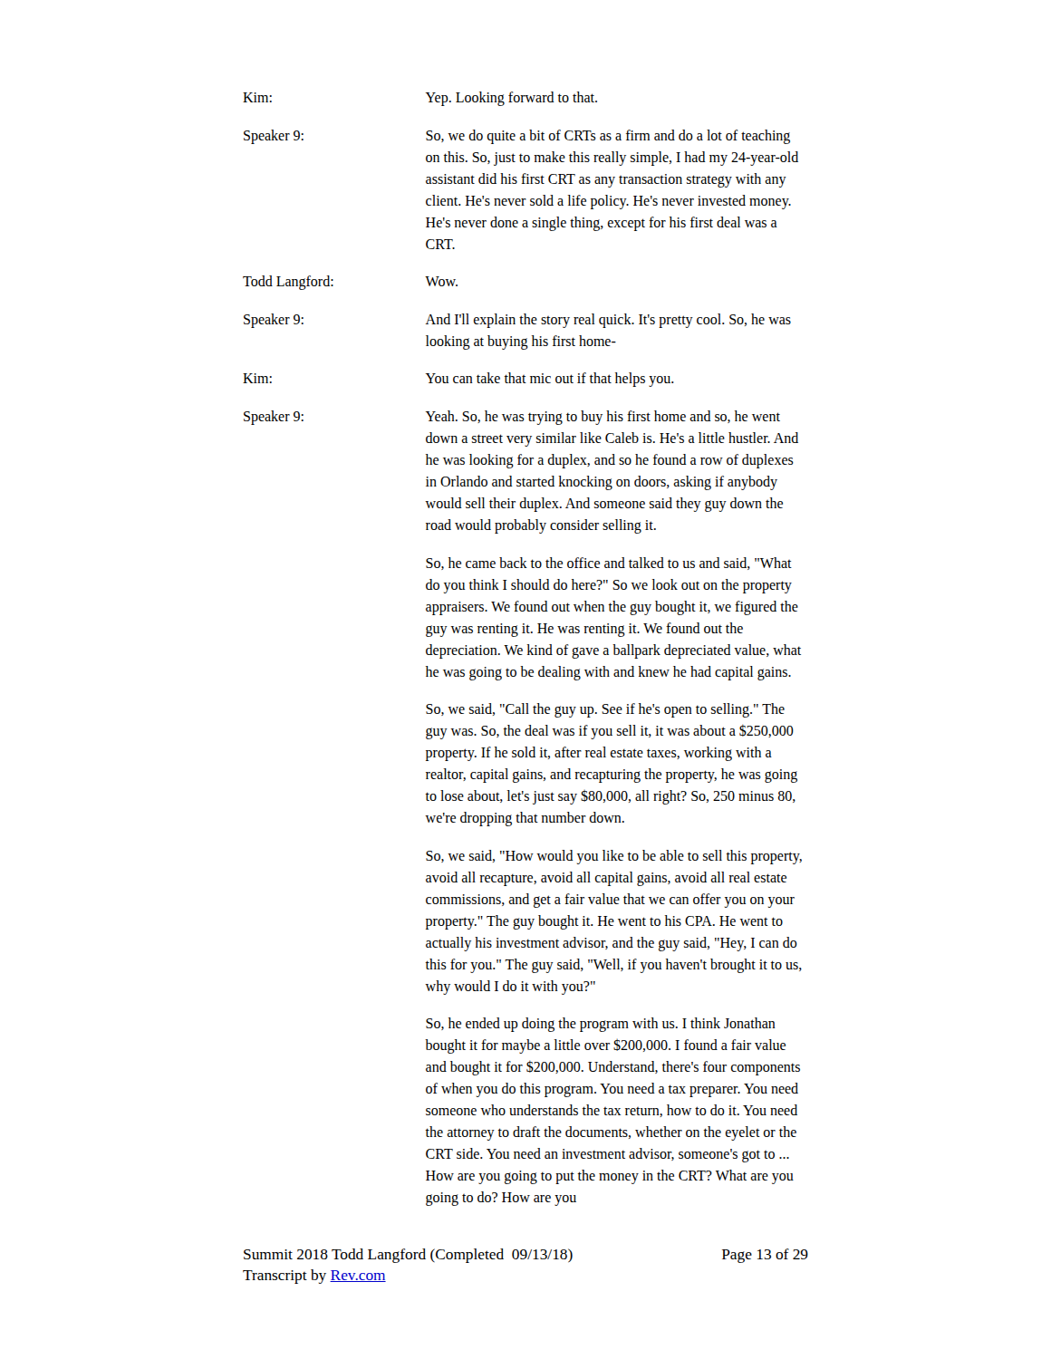Kim:
Yep. Looking forward to that.
Speaker 9:
So, we do quite a bit of CRTs as a firm and do a lot of teaching on this. So, just to make this really simple, I had my 24-year-old assistant did his first CRT as any transaction strategy with any client. He's never sold a life policy. He's never invested money. He's never done a single thing, except for his first deal was a CRT.
Todd Langford:
Wow.
Speaker 9:
And I'll explain the story real quick. It's pretty cool. So, he was looking at buying his first home-
Kim:
You can take that mic out if that helps you.
Speaker 9:
Yeah. So, he was trying to buy his first home and so, he went down a street very similar like Caleb is. He's a little hustler. And he was looking for a duplex, and so he found a row of duplexes in Orlando and started knocking on doors, asking if anybody would sell their duplex. And someone said they guy down the road would probably consider selling it.
So, he came back to the office and talked to us and said, "What do you think I should do here?" So we look out on the property appraisers. We found out when the guy bought it, we figured the guy was renting it. He was renting it. We found out the depreciation. We kind of gave a ballpark depreciated value, what he was going to be dealing with and knew he had capital gains.
So, we said, "Call the guy up. See if he's open to selling." The guy was. So, the deal was if you sell it, it was about a $250,000 property. If he sold it, after real estate taxes, working with a realtor, capital gains, and recapturing the property, he was going to lose about, let's just say $80,000, all right? So, 250 minus 80, we're dropping that number down.
So, we said, "How would you like to be able to sell this property, avoid all recapture, avoid all capital gains, avoid all real estate commissions, and get a fair value that we can offer you on your property." The guy bought it. He went to his CPA. He went to actually his investment advisor, and the guy said, "Hey, I can do this for you." The guy said, "Well, if you haven't brought it to us, why would I do it with you?"
So, he ended up doing the program with us. I think Jonathan bought it for maybe a little over $200,000. I found a fair value and bought it for $200,000. Understand, there's four components of when you do this program. You need a tax preparer. You need someone who understands the tax return, how to do it. You need the attorney to draft the documents, whether on the eyelet or the CRT side. You need an investment advisor, someone's got to ... How are you going to put the money in the CRT? What are you going to do? How are you
Summit 2018 Todd Langford (Completed 09/13/18)
Transcript by Rev.com
Page 13 of 29